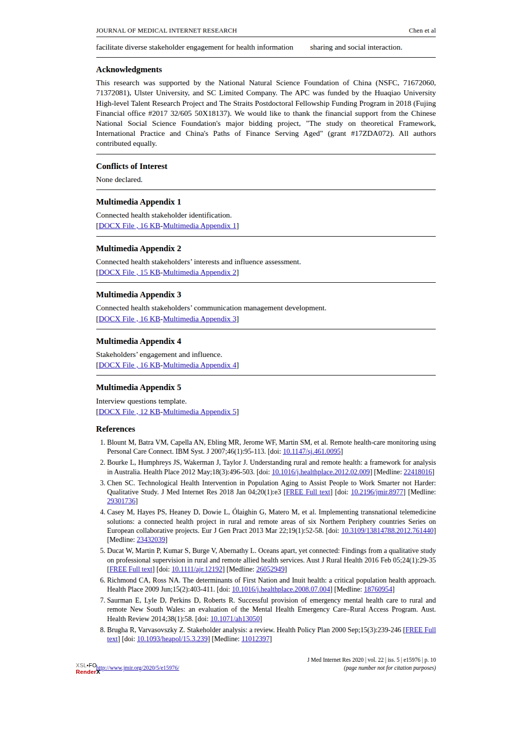Journal of Medical Internet Research Chen et al
facilitate diverse stakeholder engagement for health information sharing and social interaction.
Acknowledgments
This research was supported by the National Natural Science Foundation of China (NSFC, 71672060, 71372081), Ulster University, and SC Limited Company. The APC was funded by the Huaqiao University High-level Talent Research Project and The Straits Postdoctoral Fellowship Funding Program in 2018 (Fujing Financial office #2017 32/605 50X18137). We would like to thank the financial support from the Chinese National Social Science Foundation's major bidding project, "The study on theoretical Framework, International Practice and China's Paths of Finance Serving Aged" (grant #17ZDA072). All authors contributed equally.
Conflicts of Interest
None declared.
Multimedia Appendix 1
Connected health stakeholder identification.
[DOCX File , 16 KB-Multimedia Appendix 1]
Multimedia Appendix 2
Connected health stakeholders’ interests and influence assessment.
[DOCX File , 15 KB-Multimedia Appendix 2]
Multimedia Appendix 3
Connected health stakeholders’ communication management development.
[DOCX File , 16 KB-Multimedia Appendix 3]
Multimedia Appendix 4
Stakeholders’ engagement and influence.
[DOCX File , 16 KB-Multimedia Appendix 4]
Multimedia Appendix 5
Interview questions template.
[DOCX File , 12 KB-Multimedia Appendix 5]
References
Blount M, Batra VM, Capella AN, Ebling MR, Jerome WF, Martin SM, et al. Remote health-care monitoring using Personal Care Connect. IBM Syst. J 2007;46(1):95-113. [doi: 10.1147/sj.461.0095]
Bourke L, Humphreys JS, Wakerman J, Taylor J. Understanding rural and remote health: a framework for analysis in Australia. Health Place 2012 May;18(3):496-503. [doi: 10.1016/j.healthplace.2012.02.009] [Medline: 22418016]
Chen SC. Technological Health Intervention in Population Aging to Assist People to Work Smarter not Harder: Qualitative Study. J Med Internet Res 2018 Jan 04;20(1):e3 [FREE Full text] [doi: 10.2196/jmir.8977] [Medline: 29301736]
Casey M, Hayes PS, Heaney D, Dowie L, Ólaighin G, Matero M, et al. Implementing transnational telemedicine solutions: a connected health project in rural and remote areas of six Northern Periphery countries Series on European collaborative projects. Eur J Gen Pract 2013 Mar 22;19(1):52-58. [doi: 10.3109/13814788.2012.761440] [Medline: 23432039]
Ducat W, Martin P, Kumar S, Burge V, Abernathy L. Oceans apart, yet connected: Findings from a qualitative study on professional supervision in rural and remote allied health services. Aust J Rural Health 2016 Feb 05;24(1):29-35 [FREE Full text] [doi: 10.1111/ajr.12192] [Medline: 26052949]
Richmond CA, Ross NA. The determinants of First Nation and Inuit health: a critical population health approach. Health Place 2009 Jun;15(2):403-411. [doi: 10.1016/j.healthplace.2008.07.004] [Medline: 18760954]
Saurman E, Lyle D, Perkins D, Roberts R. Successful provision of emergency mental health care to rural and remote New South Wales: an evaluation of the Mental Health Emergency Care–Rural Access Program. Aust. Health Review 2014;38(1):58. [doi: 10.1071/ah13050]
Brugha R, Varvasovszky Z. Stakeholder analysis: a review. Health Policy Plan 2000 Sep;15(3):239-246 [FREE Full text] [doi: 10.1093/heapol/15.3.239] [Medline: 11012397]
http://www.jmir.org/2020/5/e15976/
J Med Internet Res 2020 | vol. 22 | iss. 5 | e15976 | p. 10
(page number not for citation purposes)
XSL•FO
Render X